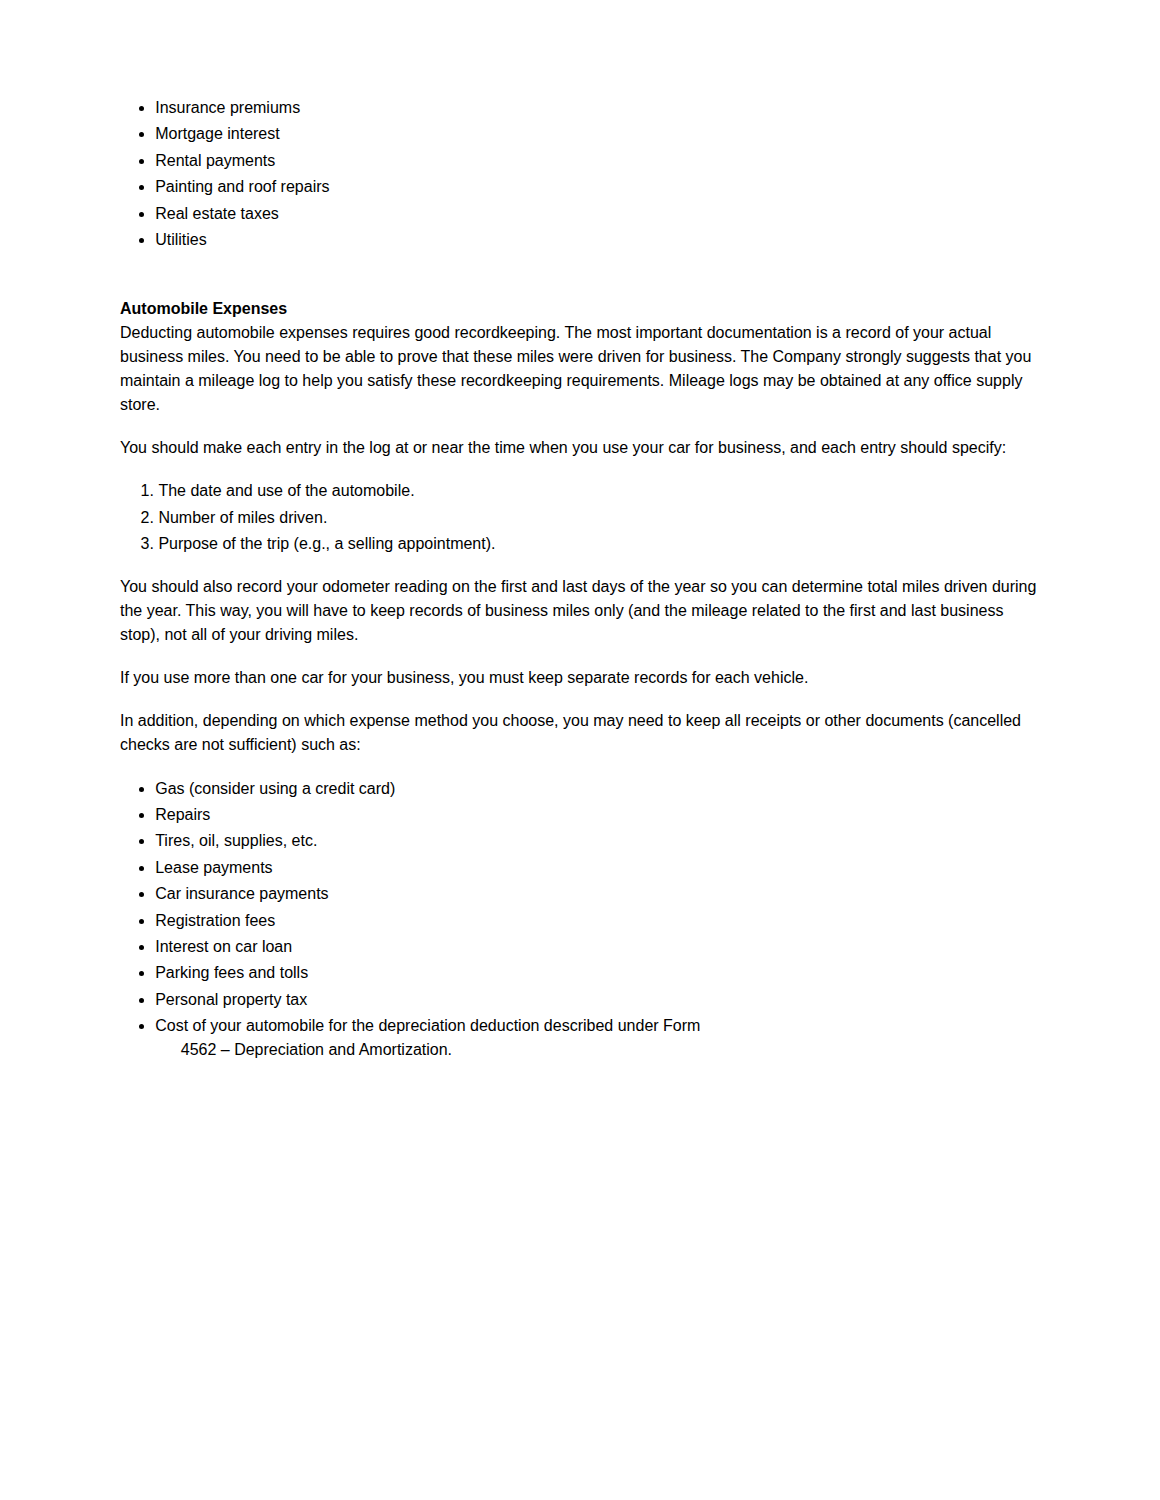Insurance premiums
Mortgage interest
Rental payments
Painting and roof repairs
Real estate taxes
Utilities
Automobile Expenses
Deducting automobile expenses requires good recordkeeping. The most important documentation is a record of your actual business miles. You need to be able to prove that these miles were driven for business. The Company strongly suggests that you maintain a mileage log to help you satisfy these recordkeeping requirements. Mileage logs may be obtained at any office supply store.
You should make each entry in the log at or near the time when you use your car for business, and each entry should specify:
The date and use of the automobile.
Number of miles driven.
Purpose of the trip (e.g., a selling appointment).
You should also record your odometer reading on the first and last days of the year so you can determine total miles driven during the year. This way, you will have to keep records of business miles only (and the mileage related to the first and last business stop), not all of your driving miles.
If you use more than one car for your business, you must keep separate records for each vehicle.
In addition, depending on which expense method you choose, you may need to keep all receipts or other documents (cancelled checks are not sufficient) such as:
Gas (consider using a credit card)
Repairs
Tires, oil, supplies, etc.
Lease payments
Car insurance payments
Registration fees
Interest on car loan
Parking fees and tolls
Personal property tax
Cost of your automobile for the depreciation deduction described under Form 4562 – Depreciation and Amortization.